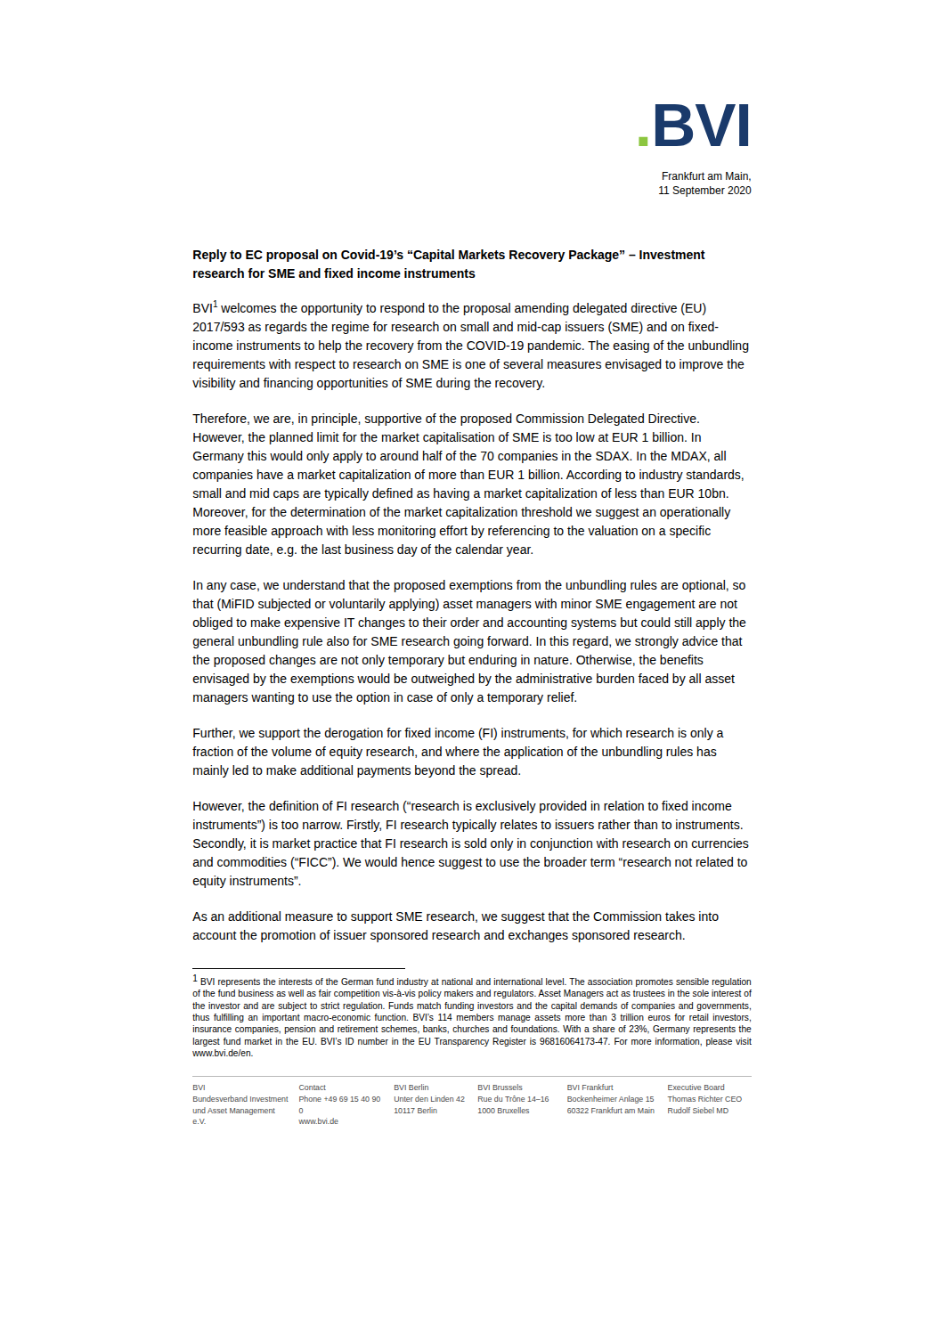. BVI
Frankfurt am Main,
11 September 2020
Reply to EC proposal on Covid-19’s “Capital Markets Recovery Package” – Investment research for SME and fixed income instruments
BVI1 welcomes the opportunity to respond to the proposal amending delegated directive (EU) 2017/593 as regards the regime for research on small and mid-cap issuers (SME) and on fixed-income instruments to help the recovery from the COVID-19 pandemic. The easing of the unbundling requirements with respect to research on SME is one of several measures envisaged to improve the visibility and financing opportunities of SME during the recovery.
Therefore, we are, in principle, supportive of the proposed Commission Delegated Directive. However, the planned limit for the market capitalisation of SME is too low at EUR 1 billion. In Germany this would only apply to around half of the 70 companies in the SDAX. In the MDAX, all companies have a market capitalization of more than EUR 1 billion. According to industry standards, small and mid caps are typically defined as having a market capitalization of less than EUR 10bn. Moreover, for the determination of the market capitalization threshold we suggest an operationally more feasible approach with less monitoring effort by referencing to the valuation on a specific recurring date, e.g. the last business day of the calendar year.
In any case, we understand that the proposed exemptions from the unbundling rules are optional, so that (MiFID subjected or voluntarily applying) asset managers with minor SME engagement are not obliged to make expensive IT changes to their order and accounting systems but could still apply the general unbundling rule also for SME research going forward. In this regard, we strongly advice that the proposed changes are not only temporary but enduring in nature. Otherwise, the benefits envisaged by the exemptions would be outweighed by the administrative burden faced by all asset managers wanting to use the option in case of only a temporary relief.
Further, we support the derogation for fixed income (FI) instruments, for which research is only a fraction of the volume of equity research, and where the application of the unbundling rules has mainly led to make additional payments beyond the spread.
However, the definition of FI research (“research is exclusively provided in relation to fixed income instruments”) is too narrow. Firstly, FI research typically relates to issuers rather than to instruments. Secondly, it is market practice that FI research is sold only in conjunction with research on currencies and commodities (“FICC”). We would hence suggest to use the broader term “research not related to equity instruments”.
As an additional measure to support SME research, we suggest that the Commission takes into account the promotion of issuer sponsored research and exchanges sponsored research.
1 BVI represents the interests of the German fund industry at national and international level. The association promotes sensible regulation of the fund business as well as fair competition vis-à-vis policy makers and regulators. Asset Managers act as trustees in the sole interest of the investor and are subject to strict regulation. Funds match funding investors and the capital demands of companies and governments, thus fulfilling an important macro-economic function. BVI’s 114 members manage assets more than 3 trillion euros for retail investors, insurance companies, pension and retirement schemes, banks, churches and foundations. With a share of 23%, Germany represents the largest fund market in the EU. BVI’s ID number in the EU Transparency Register is 96816064173-47. For more information, please visit www.bvi.de/en.
BVI
Bundesverband Investment
und Asset Management e.V.
Contact
Phone +49 69 15 40 90 0
www.bvi.de
BVI Berlin
Unter den Linden 42
10117 Berlin
BVI Brussels
Rue du Trône 14–16
1000 Bruxelles
BVI Frankfurt
Bockenheimer Anlage 15
60322 Frankfurt am Main
Executive Board
Thomas Richter CEO
Rudolf Siebel MD